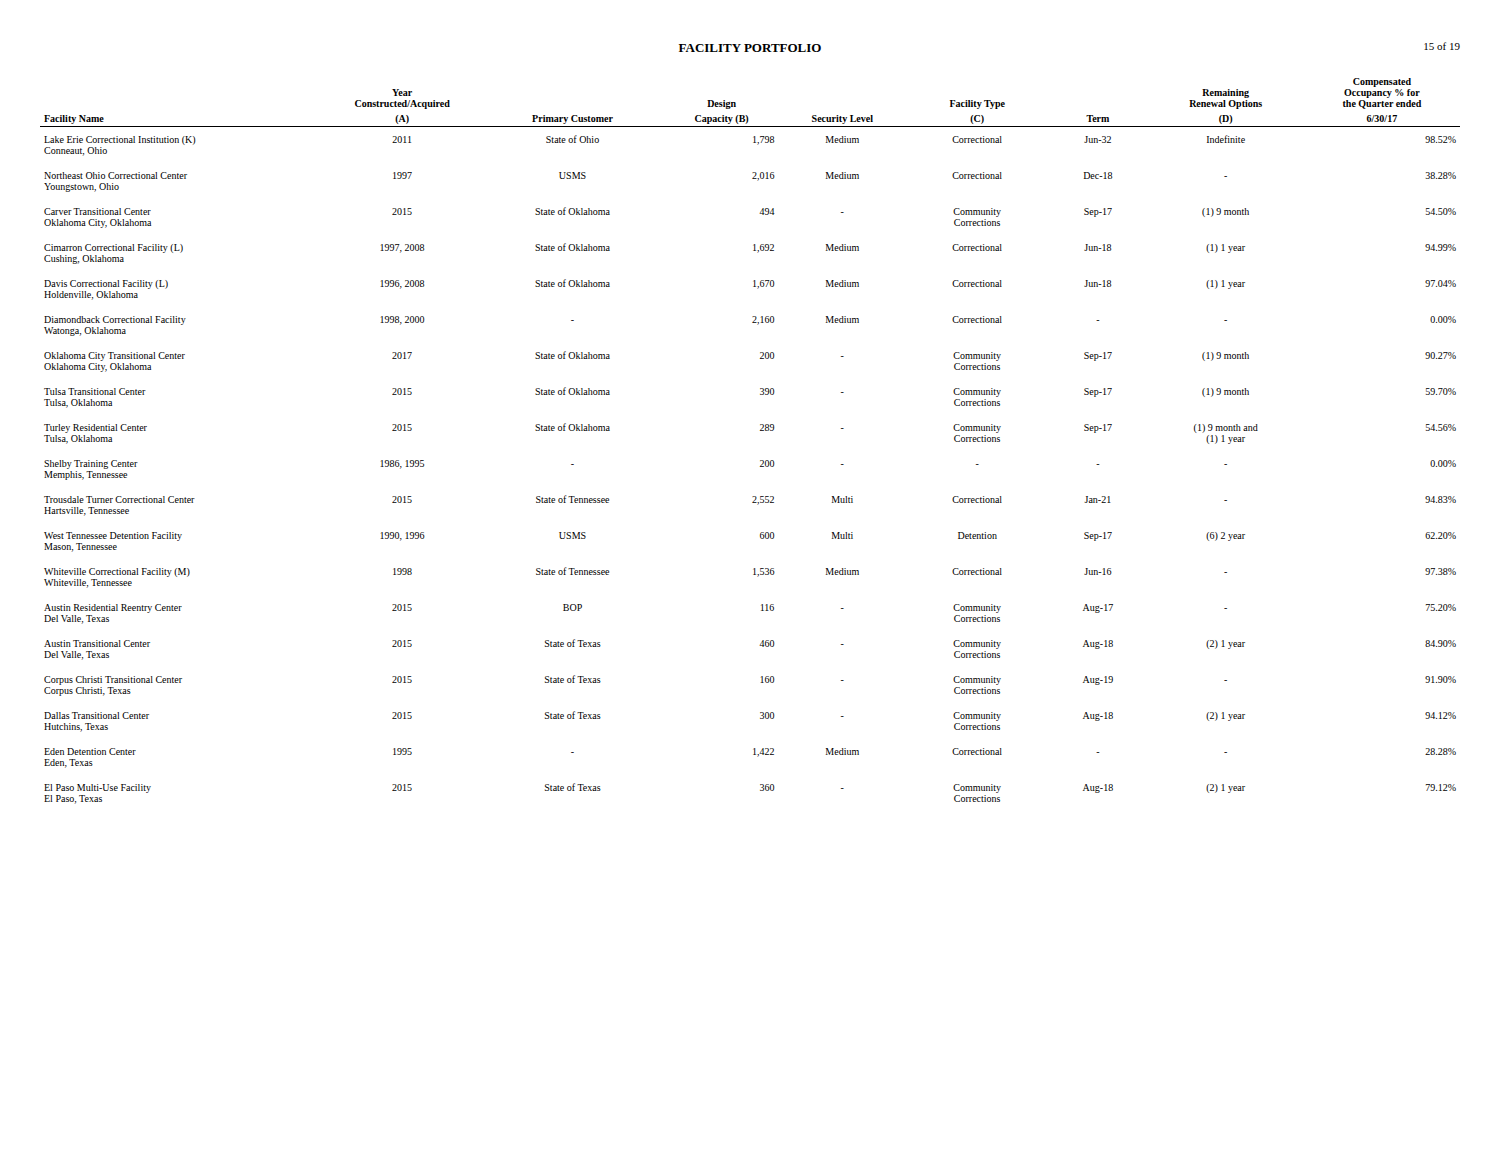FACILITY PORTFOLIO 15 of 19
| | Year Constructed/Acquired | | Design | | Facility Type | | Remaining Renewal Options | Compensated Occupancy % for the Quarter ended |
| --- | --- | --- | --- | --- | --- | --- | --- | --- |
| Facility Name | (A) | Primary Customer | Capacity (B) | Security Level | (C) | Term | (D) | 6/30/17 |
| Lake Erie Correctional Institution (K) Conneaut, Ohio | 2011 | State of Ohio | 1,798 | Medium | Correctional | Jun-32 | Indefinite | 98.52% |
| Northeast Ohio Correctional Center Youngstown, Ohio | 1997 | USMS | 2,016 | Medium | Correctional | Dec-18 | - | 38.28% |
| Carver Transitional Center Oklahoma City, Oklahoma | 2015 | State of Oklahoma | 494 | - | Community Corrections | Sep-17 | (1) 9 month | 54.50% |
| Cimarron Correctional Facility (L) Cushing, Oklahoma | 1997, 2008 | State of Oklahoma | 1,692 | Medium | Correctional | Jun-18 | (1) 1 year | 94.99% |
| Davis Correctional Facility (L) Holdenville, Oklahoma | 1996, 2008 | State of Oklahoma | 1,670 | Medium | Correctional | Jun-18 | (1) 1 year | 97.04% |
| Diamondback Correctional Facility Watonga, Oklahoma | 1998, 2000 | - | 2,160 | Medium | Correctional | - | - | 0.00% |
| Oklahoma City Transitional Center Oklahoma City, Oklahoma | 2017 | State of Oklahoma | 200 | - | Community Corrections | Sep-17 | (1) 9 month | 90.27% |
| Tulsa Transitional Center Tulsa, Oklahoma | 2015 | State of Oklahoma | 390 | - | Community Corrections | Sep-17 | (1) 9 month | 59.70% |
| Turley Residential Center Tulsa, Oklahoma | 2015 | State of Oklahoma | 289 | - | Community Corrections | Sep-17 | (1) 9 month and (1) 1 year | 54.56% |
| Shelby Training Center Memphis, Tennessee | 1986, 1995 | - | 200 | - | - | - | - | 0.00% |
| Trousdale Turner Correctional Center Hartsville, Tennessee | 2015 | State of Tennessee | 2,552 | Multi | Correctional | Jan-21 | - | 94.83% |
| West Tennessee Detention Facility Mason, Tennessee | 1990, 1996 | USMS | 600 | Multi | Detention | Sep-17 | (6) 2 year | 62.20% |
| Whiteville Correctional Facility (M) Whiteville, Tennessee | 1998 | State of Tennessee | 1,536 | Medium | Correctional | Jun-16 | - | 97.38% |
| Austin Residential Reentry Center Del Valle, Texas | 2015 | BOP | 116 | - | Community Corrections | Aug-17 | - | 75.20% |
| Austin Transitional Center Del Valle, Texas | 2015 | State of Texas | 460 | - | Community Corrections | Aug-18 | (2) 1 year | 84.90% |
| Corpus Christi Transitional Center Corpus Christi, Texas | 2015 | State of Texas | 160 | - | Community Corrections | Aug-19 | - | 91.90% |
| Dallas Transitional Center Hutchins, Texas | 2015 | State of Texas | 300 | - | Community Corrections | Aug-18 | (2) 1 year | 94.12% |
| Eden Detention Center Eden, Texas | 1995 | - | 1,422 | Medium | Correctional | - | - | 28.28% |
| El Paso Multi-Use Facility El Paso, Texas | 2015 | State of Texas | 360 | - | Community Corrections | Aug-18 | (2) 1 year | 79.12% |